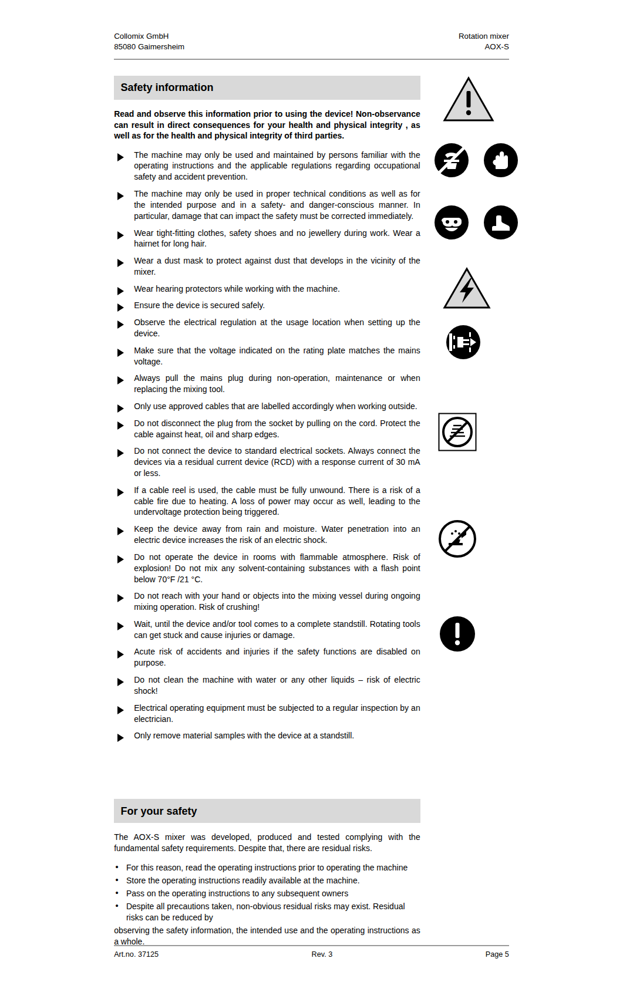Collomix GmbH
85080 Gaimersheim
Rotation mixer
AOX-S
Safety information
Read and observe this information prior to using the device! Non-observance can result in direct consequences for your health and physical integrity , as well as for the health and physical integrity of third parties.
The machine may only be used and maintained by persons familiar with the operating instructions and the applicable regulations regarding occupational safety and accident prevention.
The machine may only be used in proper technical conditions as well as for the intended purpose and in a safety- and danger-conscious manner. In particular, damage that can impact the safety must be corrected immediately.
Wear tight-fitting clothes, safety shoes and no jewellery during work. Wear a hairnet for long hair.
Wear a dust mask to protect against dust that develops in the vicinity of the mixer.
Wear hearing protectors while working with the machine.
Ensure the device is secured safely.
Observe the electrical regulation at the usage location when setting up the device.
Make sure that the voltage indicated on the rating plate matches the mains voltage.
Always pull the mains plug during non-operation, maintenance or when replacing the mixing tool.
Only use approved cables that are labelled accordingly when working outside.
Do not disconnect the plug from the socket by pulling on the cord. Protect the cable against heat, oil and sharp edges.
Do not connect the device to standard electrical sockets. Always connect the devices via a residual current device (RCD) with a response current of 30 mA or less.
If a cable reel is used, the cable must be fully unwound. There is a risk of a cable fire due to heating. A loss of power may occur as well, leading to the undervoltage protection being triggered.
Keep the device away from rain and moisture. Water penetration into an electric device increases the risk of an electric shock.
Do not operate the device in rooms with flammable atmosphere. Risk of explosion! Do not mix any solvent-containing substances with a flash point below 70°F /21 °C.
Do not reach with your hand or objects into the mixing vessel during ongoing mixing operation. Risk of crushing!
Wait, until the device and/or tool comes to a complete standstill. Rotating tools can get stuck and cause injuries or damage.
Acute risk of accidents and injuries if the safety functions are disabled on purpose.
Do not clean the machine with water or any other liquids – risk of electric shock!
Electrical operating equipment must be subjected to a regular inspection by an electrician.
Only remove material samples with the device at a standstill.
For your safety
The AOX-S mixer was developed, produced and tested complying with the fundamental safety requirements. Despite that, there are residual risks.
For this reason, read the operating instructions prior to operating the machine
Store the operating instructions readily available at the machine.
Pass on the operating instructions to any subsequent owners
Despite all precautions taken, non-obvious residual risks may exist. Residual risks can be reduced by
observing the safety information, the intended use and the operating instructions as a whole.
Art.no. 37125
Rev. 3
Page 5